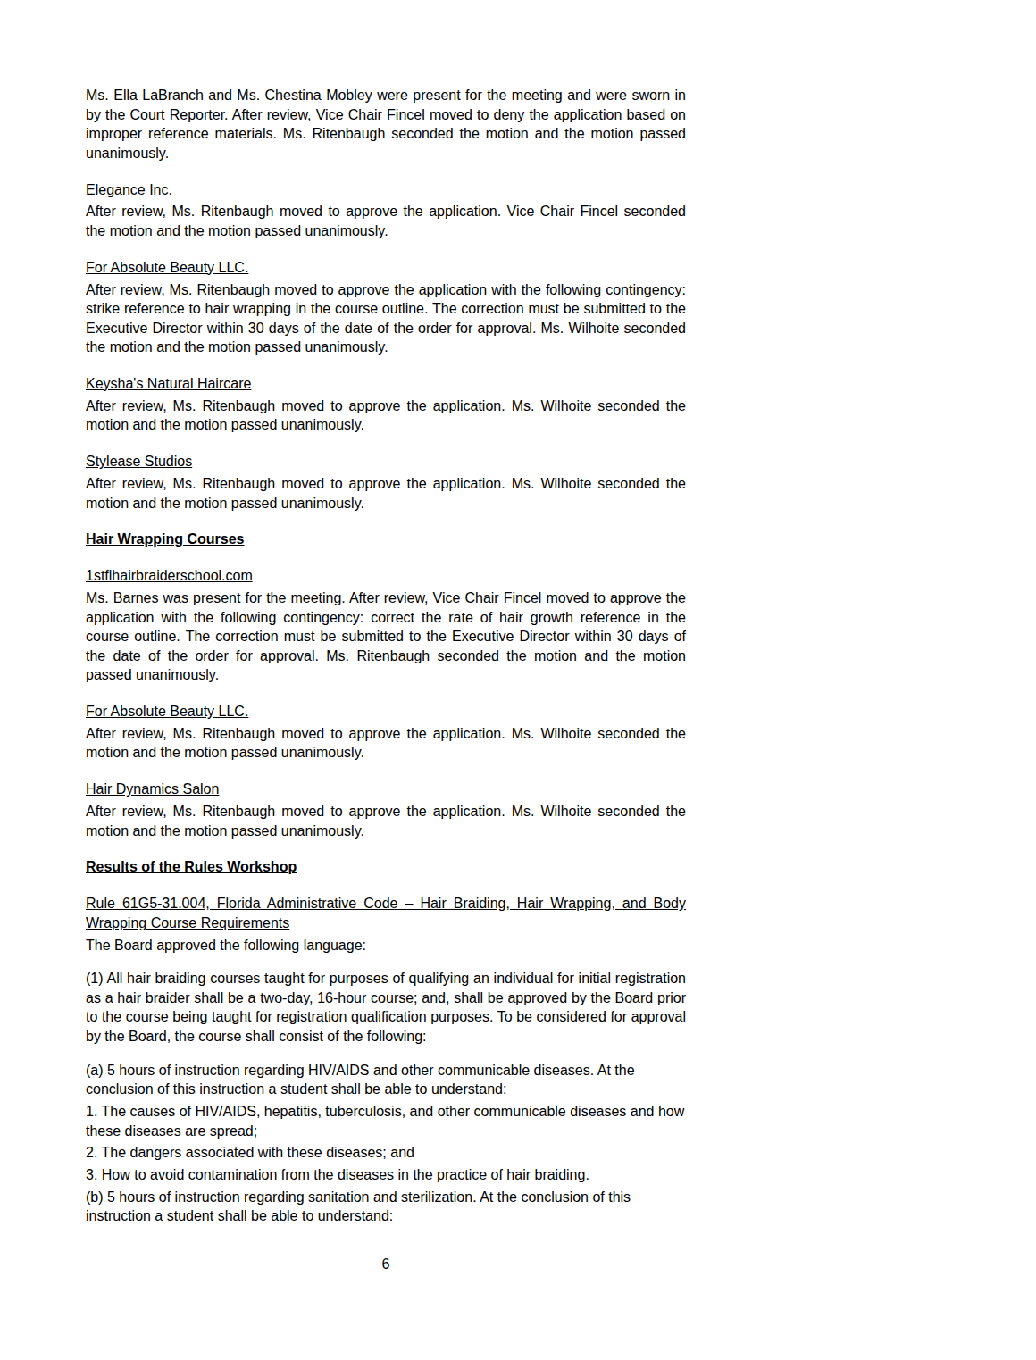Ms. Ella LaBranch and Ms. Chestina Mobley were present for the meeting and were sworn in by the Court Reporter. After review, Vice Chair Fincel moved to deny the application based on improper reference materials. Ms. Ritenbaugh seconded the motion and the motion passed unanimously.
Elegance Inc.
After review, Ms. Ritenbaugh moved to approve the application. Vice Chair Fincel seconded the motion and the motion passed unanimously.
For Absolute Beauty LLC.
After review, Ms. Ritenbaugh moved to approve the application with the following contingency: strike reference to hair wrapping in the course outline. The correction must be submitted to the Executive Director within 30 days of the date of the order for approval. Ms. Wilhoite seconded the motion and the motion passed unanimously.
Keysha's Natural Haircare
After review, Ms. Ritenbaugh moved to approve the application. Ms. Wilhoite seconded the motion and the motion passed unanimously.
Stylease Studios
After review, Ms. Ritenbaugh moved to approve the application. Ms. Wilhoite seconded the motion and the motion passed unanimously.
Hair Wrapping Courses
1stflhairbraiderschool.com
Ms. Barnes was present for the meeting. After review, Vice Chair Fincel moved to approve the application with the following contingency: correct the rate of hair growth reference in the course outline. The correction must be submitted to the Executive Director within 30 days of the date of the order for approval. Ms. Ritenbaugh seconded the motion and the motion passed unanimously.
For Absolute Beauty LLC.
After review, Ms. Ritenbaugh moved to approve the application. Ms. Wilhoite seconded the motion and the motion passed unanimously.
Hair Dynamics Salon
After review, Ms. Ritenbaugh moved to approve the application. Ms. Wilhoite seconded the motion and the motion passed unanimously.
Results of the Rules Workshop
Rule 61G5-31.004, Florida Administrative Code – Hair Braiding, Hair Wrapping, and Body Wrapping Course Requirements
The Board approved the following language:
(1) All hair braiding courses taught for purposes of qualifying an individual for initial registration as a hair braider shall be a two-day, 16-hour course; and, shall be approved by the Board prior to the course being taught for registration qualification purposes. To be considered for approval by the Board, the course shall consist of the following:
(a) 5 hours of instruction regarding HIV/AIDS and other communicable diseases. At the conclusion of this instruction a student shall be able to understand:
1. The causes of HIV/AIDS, hepatitis, tuberculosis, and other communicable diseases and how these diseases are spread;
2. The dangers associated with these diseases; and
3. How to avoid contamination from the diseases in the practice of hair braiding.
(b) 5 hours of instruction regarding sanitation and sterilization. At the conclusion of this instruction a student shall be able to understand:
6